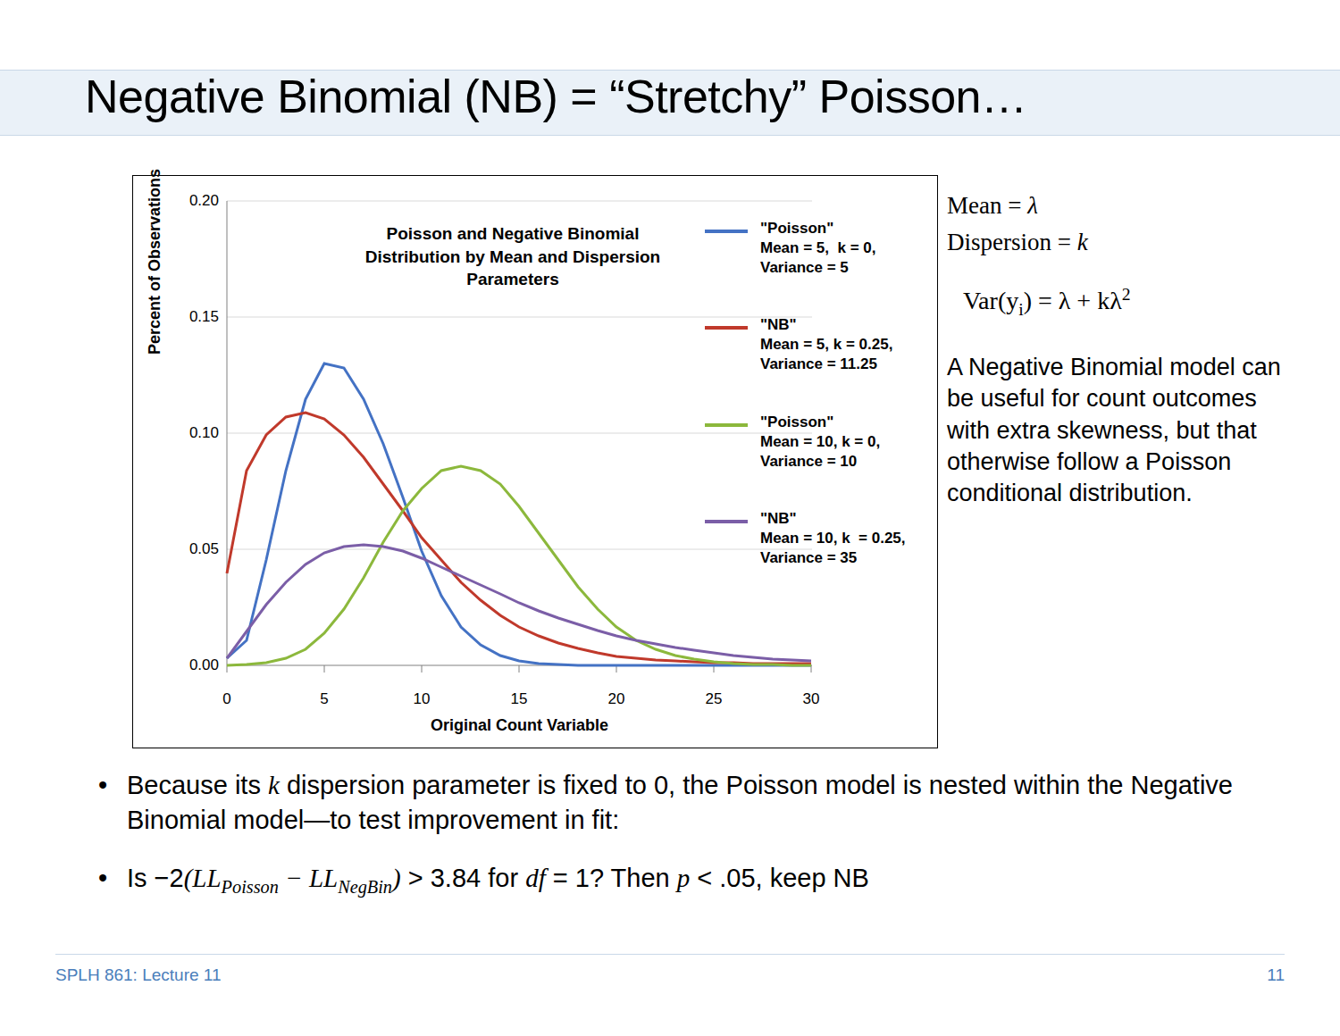Negative Binomial (NB) = “Stretchy” Poisson…
0.20
0.15
0.10
0.05
0.00
Percent of Observations
Poisson and Negative Binomial Distribution by Mean and Dispersion Parameters
0
5
10
15
20
25
30
Original Count Variable
"Poisson"
Mean = 5, k = 0,
Variance = 5
"NB"
Mean = 5, k = 0.25,
Variance = 11.25
"Poisson"
Mean = 10, k = 0,
Variance = 10
"NB"
Mean = 10, k = 0.25,
Variance = 35
Mean = λ
Dispersion = k
Var(yi) = λ + kλ2
A Negative Binomial model can be useful for count outcomes with extra skewness, but that otherwise follow a Poisson conditional distribution.
Because its k dispersion parameter is fixed to 0, the Poisson model is nested within the Negative Binomial model—to test improvement in fit:
Is −2(LLPoisson − LLNegBin) > 3.84 for df = 1? Then p < .05, keep NB
SPLH 861: Lecture 11
11